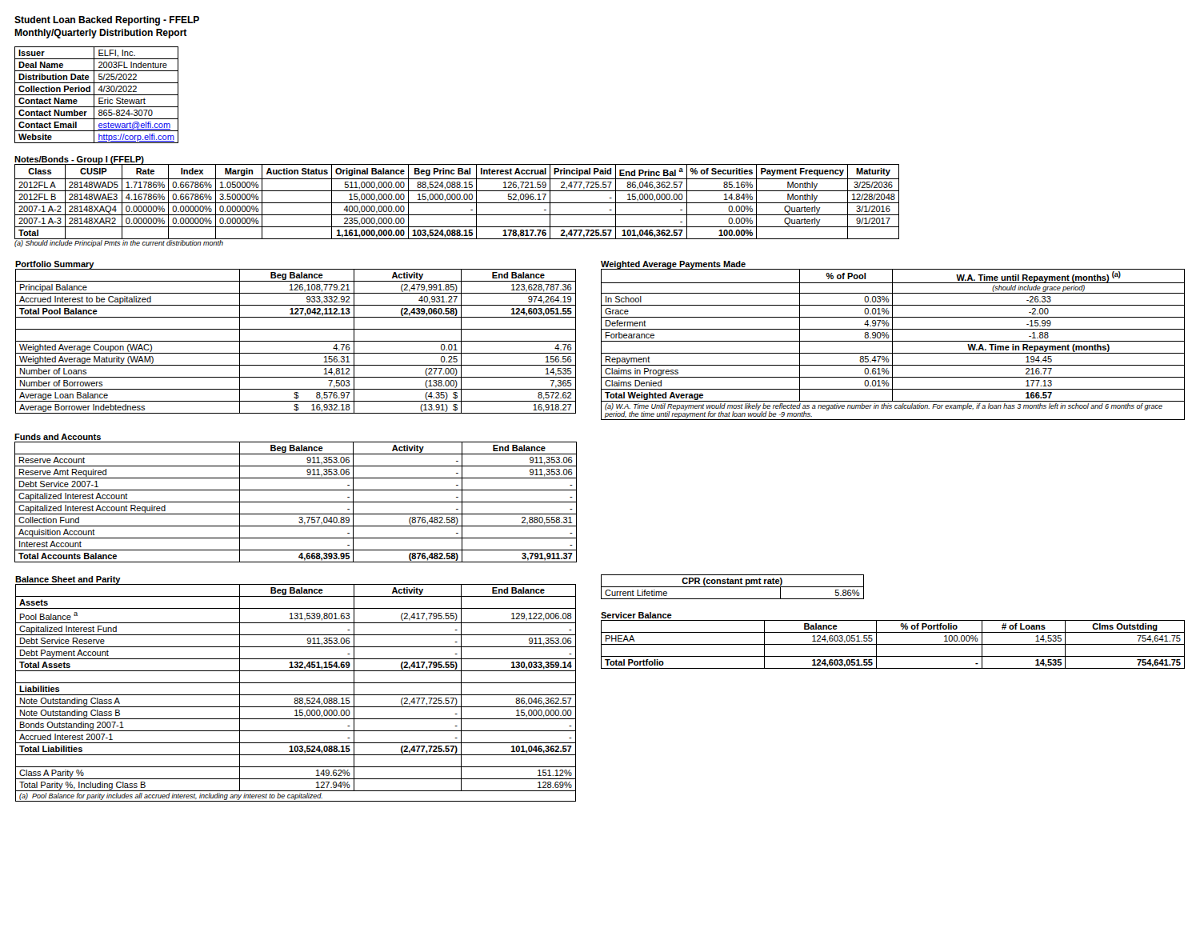Student Loan Backed Reporting - FFELP
Monthly/Quarterly Distribution Report
| Issuer | ELFI, Inc. |
| Deal Name | 2003FL Indenture |
| Distribution Date | 5/25/2022 |
| Collection Period | 4/30/2022 |
| Contact Name | Eric Stewart |
| Contact Number | 865-824-3070 |
| Contact Email | estewart@elfi.com |
| Website | https://corp.elfi.com |
Notes/Bonds - Group I (FFELP)
| Class | CUSIP | Rate | Index | Margin | Auction Status | Original Balance | Beg Princ Bal | Interest Accrual | Principal Paid | End Princ Bal a | % of Securities | Payment Frequency | Maturity |
| --- | --- | --- | --- | --- | --- | --- | --- | --- | --- | --- | --- | --- | --- |
| 2012FL A | 28148WAD5 | 1.71786% | 0.66786% | 1.05000% | | 511,000,000.00 | 88,524,088.15 | 126,721.59 | 2,477,725.57 | 86,046,362.57 | 85.16% | Monthly | 3/25/2036 |
| 2012FL B | 28148WAE3 | 4.16786% | 0.66786% | 3.50000% | | 15,000,000.00 | 15,000,000.00 | 52,096.17 | - | 15,000,000.00 | 14.84% | Monthly | 12/28/2048 |
| 2007-1 A-2 | 28148XAQ4 | 0.00000% | 0.00000% | 0.00000% | | 400,000,000.00 | - | - | - | - | 0.00% | Quarterly | 3/1/2016 |
| 2007-1 A-3 | 28148XAR2 | 0.00000% | 0.00000% | 0.00000% | | 235,000,000.00 | | | | - | 0.00% | Quarterly | 9/1/2017 |
| Total | | | | | | 1,161,000,000.00 | 103,524,088.15 | 178,817.76 | 2,477,725.57 | 101,046,362.57 | 100.00% | | |
(a) Should include Principal Pmts in the current distribution month
| Portfolio Summary / / Beg Balance / Activity / End Balance / / --- / --- / --- / --- / / Principal Balance / 126,108,779.21 / (2,479,991.85) / 123,628,787.36 / / Accrued Interest to be Capitalized / 933,332.92 / 40,931.27 / 974,264.19 / / Total Pool Balance / 127,042,112.13 / (2,439,060.58) / 124,603,051.55 / / Weighted Average Coupon (WAC) / 4.76 / 0.01 / 4.76 / / Weighted Average Maturity (WAM) / 156.31 / 0.25 / 156.56 / / Number of Loans / 14,812 / (277.00) / 14,535 / / Number of Borrowers / 7,503 / (138.00) / 7,365 / / Average Loan Balance / $ 8,576.97 / (4.35) $ / 8,572.62 / / Average Borrower Indebtedness / $ 16,932.18 / (13.91) $ / 16,918.27 / | | Weighted Average Payments Made / / % of Pool / W.A. Time until Repayment (months) (a) / / --- / --- / --- / / / / (should include grace period) / / In School / 0.03% / -26.33 / / Grace / 0.01% / -2.00 / / Deferment / 4.97% / -15.99 / / Forbearance / 8.90% / -1.88 / / / / W.A. Time in Repayment (months) / / Repayment / 85.47% / 194.45 / / Claims in Progress / 0.61% / 216.77 / / Claims Denied / 0.01% / 177.13 / / Total Weighted Average / / 166.57 / / (a) W.A. Time Until Repayment would most likely be reflected as a negative number in this calculation. For example, if a loan has 3 months left in school and 6 months of grace period, the time until repayment for that loan would be -9 months. / |
Funds and Accounts
| | Beg Balance | Activity | End Balance |
| --- | --- | --- | --- |
| Reserve Account | 911,353.06 | - | 911,353.06 |
| Reserve Amt Required | 911,353.06 | - | 911,353.06 |
| Debt Service 2007-1 | - | - | - |
| Capitalized Interest Account | - | - | - |
| Capitalized Interest Account Required | - | - | - |
| Collection Fund | 3,757,040.89 | (876,482.58) | 2,880,558.31 |
| Acquisition Account | - | - | - |
| Interest Account | - | | - |
| Total Accounts Balance | 4,668,393.95 | (876,482.58) | 3,791,911.37 |
| Balance Sheet and Parity / / Beg Balance / Activity / End Balance / / --- / --- / --- / --- / / Assets / / / / / Pool Balance a / 131,539,801.63 / (2,417,795.55) / 129,122,006.08 / / Capitalized Interest Fund / - / - / - / / Debt Service Reserve / 911,353.06 / - / 911,353.06 / / Debt Payment Account / - / - / - / / Total Assets / 132,451,154.69 / (2,417,795.55) / 130,033,359.14 / / Liabilities / / / / / Note Outstanding Class A / 88,524,088.15 / (2,477,725.57) / 86,046,362.57 / / Note Outstanding Class B / 15,000,000.00 / - / 15,000,000.00 / / Bonds Outstanding 2007-1 / - / - / - / / Accrued Interest 2007-1 / - / - / - / / Total Liabilities / 103,524,088.15 / (2,477,725.57) / 101,046,362.57 / / Class A Parity % / 149.62% / / 151.12% / / Total Parity %, Including Class B / 127.94% / / 128.69% / / (a) Pool Balance for parity includes all accrued interest, including any interest to be capitalized. / | | / CPR (constant pmt rate) / / --- / / Current Lifetime / 5.86% / Servicer Balance / / Balance / % of Portfolio / # of Loans / Clms Outstding / / --- / --- / --- / --- / --- / / PHEAA / 124,603,051.55 / 100.00% / 14,535 / 754,641.75 / / Total Portfolio / 124,603,051.55 / - / 14,535 / 754,641.75 / |